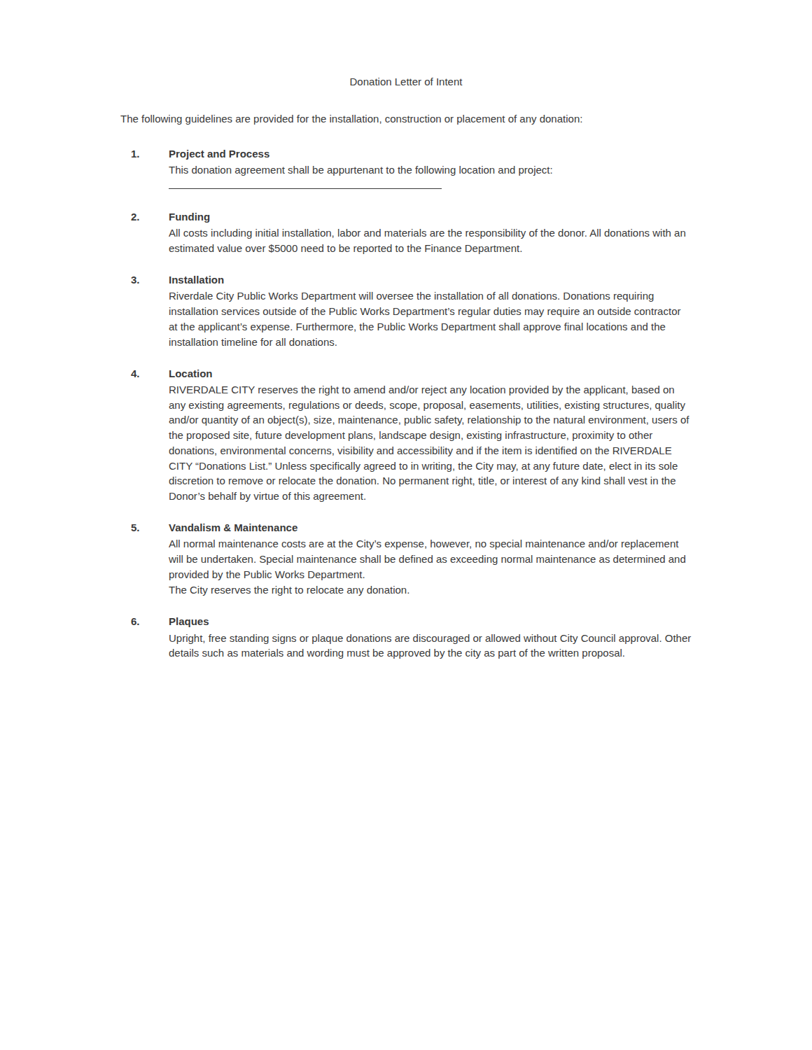Donation Letter of Intent
The following guidelines are provided for the installation, construction or placement of any donation:
1. Project and Process
This donation agreement shall be appurtenant to the following location and project:
2. Funding
All costs including initial installation, labor and materials are the responsibility of the donor. All donations with an estimated value over $5000 need to be reported to the Finance Department.
3. Installation
Riverdale City Public Works Department will oversee the installation of all donations. Donations requiring installation services outside of the Public Works Department’s regular duties may require an outside contractor at the applicant’s expense. Furthermore, the Public Works Department shall approve final locations and the installation timeline for all donations.
4. Location
RIVERDALE CITY reserves the right to amend and/or reject any location provided by the applicant, based on any existing agreements, regulations or deeds, scope, proposal, easements, utilities, existing structures, quality and/or quantity of an object(s), size, maintenance, public safety, relationship to the natural environment, users of the proposed site, future development plans, landscape design, existing infrastructure, proximity to other donations, environmental concerns, visibility and accessibility and if the item is identified on the RIVERDALE CITY “Donations List.” Unless specifically agreed to in writing, the City may, at any future date, elect in its sole discretion to remove or relocate the donation. No permanent right, title, or interest of any kind shall vest in the Donor’s behalf by virtue of this agreement.
5. Vandalism & Maintenance
All normal maintenance costs are at the City’s expense, however, no special maintenance and/or replacement will be undertaken. Special maintenance shall be defined as exceeding normal maintenance as determined and provided by the Public Works Department.
The City reserves the right to relocate any donation.
6. Plaques
Upright, free standing signs or plaque donations are discouraged or allowed without City Council approval. Other details such as materials and wording must be approved by the city as part of the written proposal.